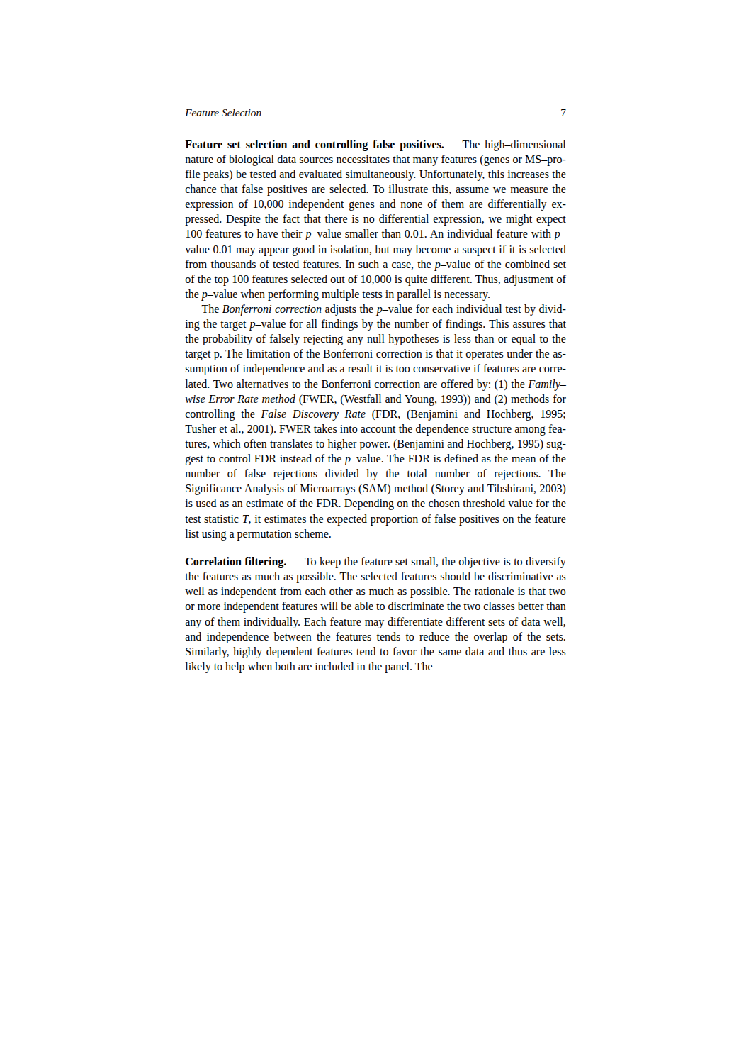Feature Selection 7
Feature set selection and controlling false positives. The high–dimensional nature of biological data sources necessitates that many features (genes or MS–profile peaks) be tested and evaluated simultaneously. Unfortunately, this increases the chance that false positives are selected. To illustrate this, assume we measure the expression of 10,000 independent genes and none of them are differentially expressed. Despite the fact that there is no differential expression, we might expect 100 features to have their p–value smaller than 0.01. An individual feature with p–value 0.01 may appear good in isolation, but may become a suspect if it is selected from thousands of tested features. In such a case, the p–value of the combined set of the top 100 features selected out of 10,000 is quite different. Thus, adjustment of the p–value when performing multiple tests in parallel is necessary.
The Bonferroni correction adjusts the p–value for each individual test by dividing the target p–value for all findings by the number of findings. This assures that the probability of falsely rejecting any null hypotheses is less than or equal to the target p. The limitation of the Bonferroni correction is that it operates under the assumption of independence and as a result it is too conservative if features are correlated. Two alternatives to the Bonferroni correction are offered by: (1) the Family–wise Error Rate method (FWER, (Westfall and Young, 1993)) and (2) methods for controlling the False Discovery Rate (FDR, (Benjamini and Hochberg, 1995; Tusher et al., 2001). FWER takes into account the dependence structure among features, which often translates to higher power. (Benjamini and Hochberg, 1995) suggest to control FDR instead of the p–value. The FDR is defined as the mean of the number of false rejections divided by the total number of rejections. The Significance Analysis of Microarrays (SAM) method (Storey and Tibshirani, 2003) is used as an estimate of the FDR. Depending on the chosen threshold value for the test statistic T, it estimates the expected proportion of false positives on the feature list using a permutation scheme.
Correlation filtering. To keep the feature set small, the objective is to diversify the features as much as possible. The selected features should be discriminative as well as independent from each other as much as possible. The rationale is that two or more independent features will be able to discriminate the two classes better than any of them individually. Each feature may differentiate different sets of data well, and independence between the features tends to reduce the overlap of the sets. Similarly, highly dependent features tend to favor the same data and thus are less likely to help when both are included in the panel. The